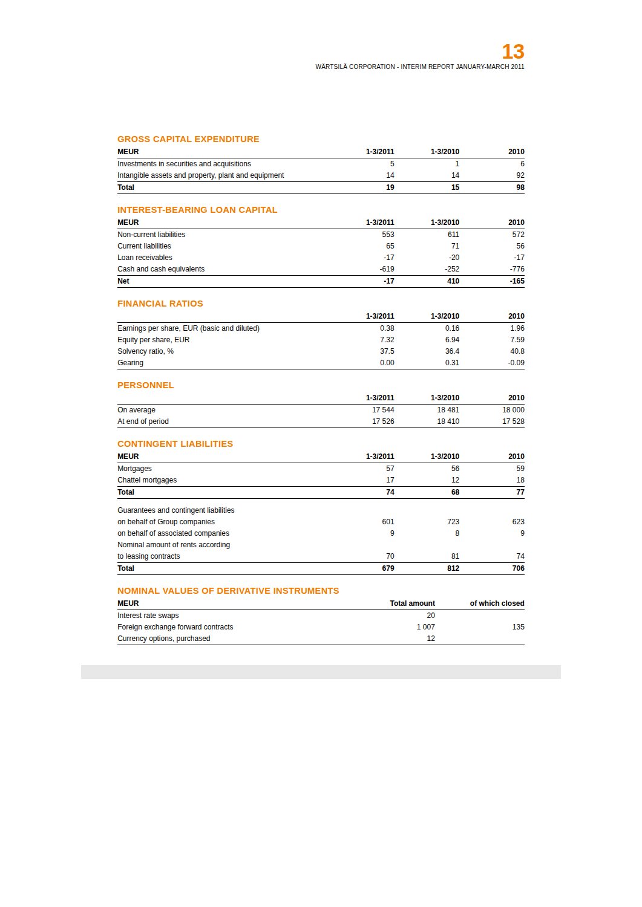13
WÄRTSILÄ CORPORATION - INTERIM REPORT JANUARY-MARCH 2011
Gross capital expenditure
| MEUR | 1-3/2011 | 1-3/2010 | 2010 |
| --- | --- | --- | --- |
| Investments in securities and acquisitions | 5 | 1 | 6 |
| Intangible assets and property, plant and equipment | 14 | 14 | 92 |
| Total | 19 | 15 | 98 |
Interest-bearing loan capital
| MEUR | 1-3/2011 | 1-3/2010 | 2010 |
| --- | --- | --- | --- |
| Non-current liabilities | 553 | 611 | 572 |
| Current liabilities | 65 | 71 | 56 |
| Loan receivables | -17 | -20 | -17 |
| Cash and cash equivalents | -619 | -252 | -776 |
| Net | -17 | 410 | -165 |
Financial ratios
| | 1-3/2011 | 1-3/2010 | 2010 |
| --- | --- | --- | --- |
| Earnings per share, EUR (basic and diluted) | 0.38 | 0.16 | 1.96 |
| Equity per share, EUR | 7.32 | 6.94 | 7.59 |
| Solvency ratio, % | 37.5 | 36.4 | 40.8 |
| Gearing | 0.00 | 0.31 | -0.09 |
Personnel
| | 1-3/2011 | 1-3/2010 | 2010 |
| --- | --- | --- | --- |
| On average | 17 544 | 18 481 | 18 000 |
| At end of period | 17 526 | 18 410 | 17 528 |
Contingent liabilities
| MEUR | 1-3/2011 | 1-3/2010 | 2010 |
| --- | --- | --- | --- |
| Mortgages | 57 | 56 | 59 |
| Chattel mortgages | 17 | 12 | 18 |
| Total | 74 | 68 | 77 |
| Guarantees and contingent liabilities | | | |
| on behalf of Group companies | 601 | 723 | 623 |
| on behalf of associated companies | 9 | 8 | 9 |
| Nominal amount of rents according | | | |
| to leasing contracts | 70 | 81 | 74 |
| Total | 679 | 812 | 706 |
Nominal values of derivative instruments
| MEUR | Total amount | of which closed |
| --- | --- | --- |
| Interest rate swaps | 20 | |
| Foreign exchange forward contracts | 1 007 | 135 |
| Currency options, purchased | 12 | |